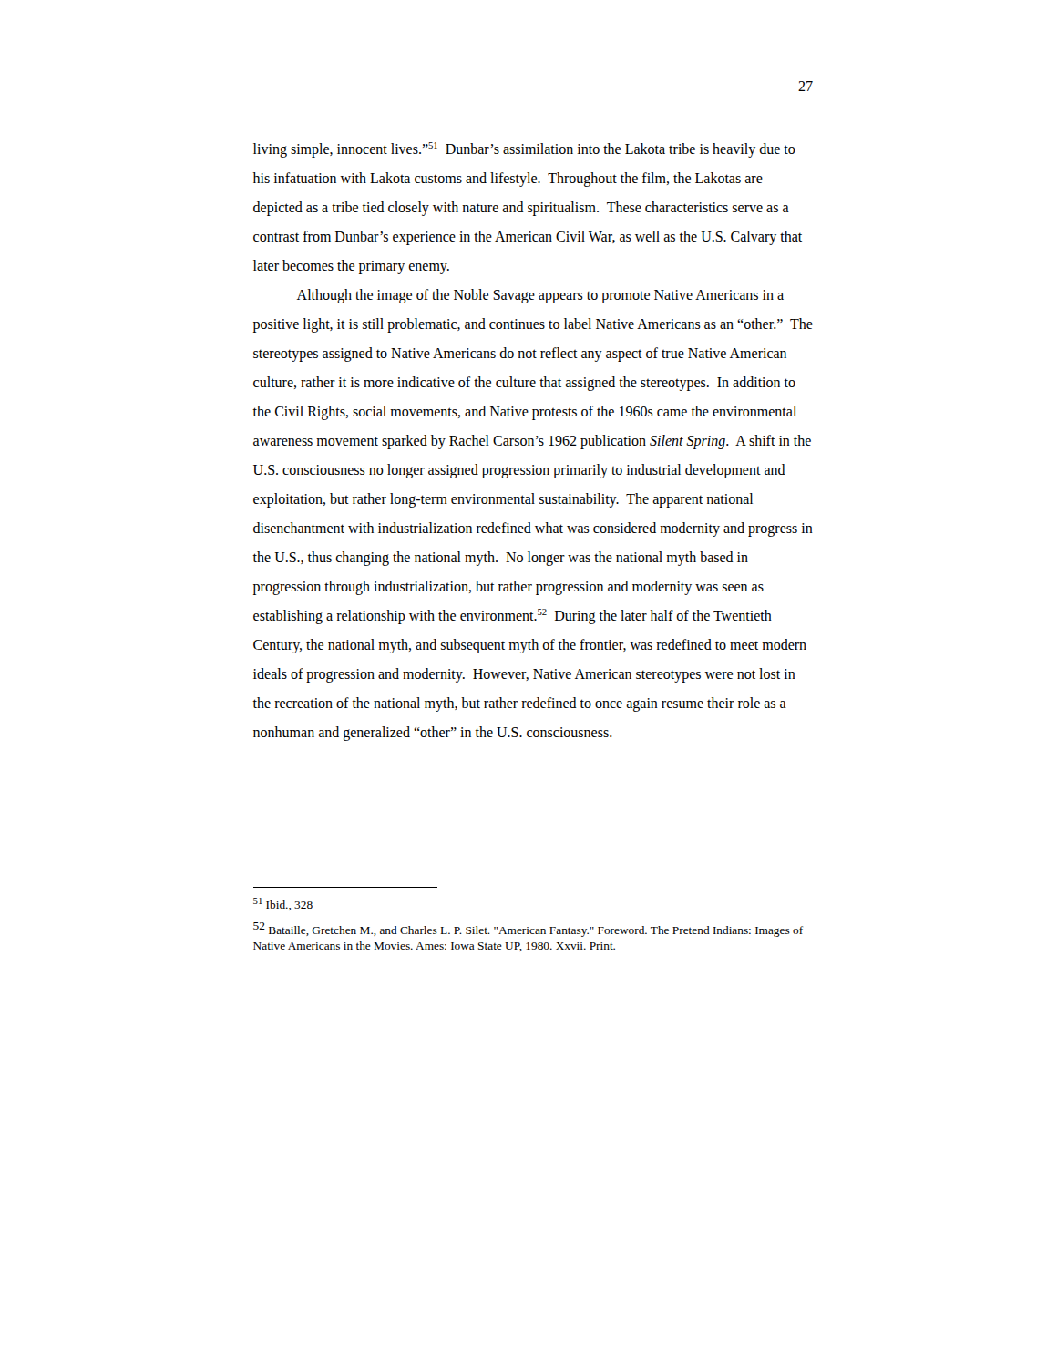27
living simple, innocent lives.”51 Dunbar’s assimilation into the Lakota tribe is heavily due to his infatuation with Lakota customs and lifestyle. Throughout the film, the Lakotas are depicted as a tribe tied closely with nature and spiritualism. These characteristics serve as a contrast from Dunbar’s experience in the American Civil War, as well as the U.S. Calvary that later becomes the primary enemy.
Although the image of the Noble Savage appears to promote Native Americans in a positive light, it is still problematic, and continues to label Native Americans as an “other.” The stereotypes assigned to Native Americans do not reflect any aspect of true Native American culture, rather it is more indicative of the culture that assigned the stereotypes. In addition to the Civil Rights, social movements, and Native protests of the 1960s came the environmental awareness movement sparked by Rachel Carson’s 1962 publication Silent Spring. A shift in the U.S. consciousness no longer assigned progression primarily to industrial development and exploitation, but rather long-term environmental sustainability. The apparent national disenchantment with industrialization redefined what was considered modernity and progress in the U.S., thus changing the national myth. No longer was the national myth based in progression through industrialization, but rather progression and modernity was seen as establishing a relationship with the environment.52 During the later half of the Twentieth Century, the national myth, and subsequent myth of the frontier, was redefined to meet modern ideals of progression and modernity. However, Native American stereotypes were not lost in the recreation of the national myth, but rather redefined to once again resume their role as a nonhuman and generalized “other” in the U.S. consciousness.
51 Ibid., 328
52 Bataille, Gretchen M., and Charles L. P. Silet. "American Fantasy." Foreword. The Pretend Indians: Images of Native Americans in the Movies. Ames: Iowa State UP, 1980. Xxvii. Print.